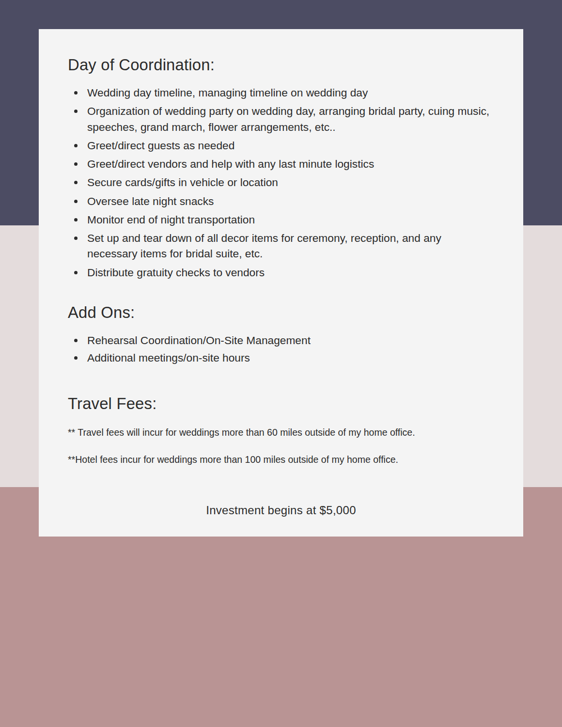Day of Coordination:
Wedding day timeline, managing timeline on wedding day
Organization of wedding party on wedding day, arranging bridal party, cuing music, speeches, grand march, flower arrangements, etc..
Greet/direct guests as needed
Greet/direct vendors and help with any last minute logistics
Secure cards/gifts in vehicle or location
Oversee late night snacks
Monitor end of night transportation
Set up and tear down of all decor items for ceremony, reception, and any necessary items for bridal suite, etc.
Distribute gratuity checks to vendors
Add Ons:
Rehearsal Coordination/On-Site Management
Additional meetings/on-site hours
Travel Fees:
** Travel fees will incur for weddings more than 60 miles outside of my home office.
**Hotel fees incur for weddings more than 100 miles outside of my home office.
Investment begins at $5,000